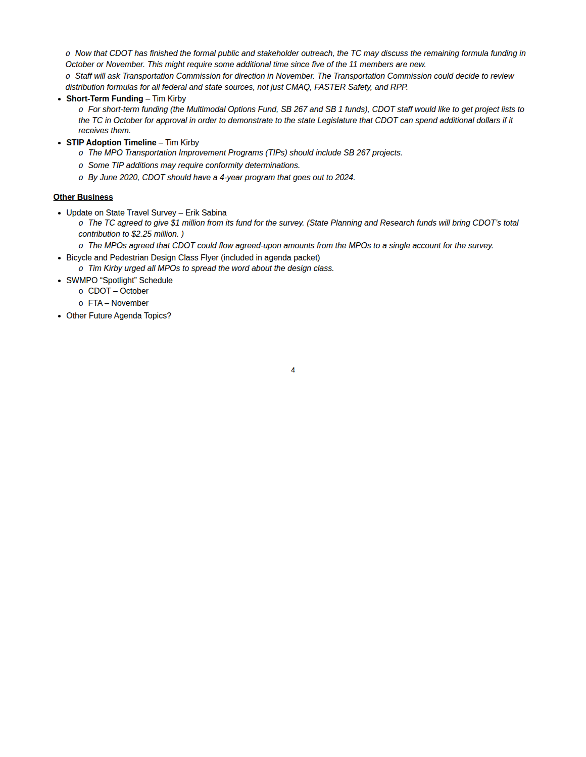Now that CDOT has finished the formal public and stakeholder outreach, the TC may discuss the remaining formula funding in October or November. This might require some additional time since five of the 11 members are new.
Staff will ask Transportation Commission for direction in November. The Transportation Commission could decide to review distribution formulas for all federal and state sources, not just CMAQ, FASTER Safety, and RPP.
Short-Term Funding – Tim Kirby
For short-term funding (the Multimodal Options Fund, SB 267 and SB 1 funds), CDOT staff would like to get project lists to the TC in October for approval in order to demonstrate to the state Legislature that CDOT can spend additional dollars if it receives them.
STIP Adoption Timeline – Tim Kirby
The MPO Transportation Improvement Programs (TIPs) should include SB 267 projects.
Some TIP additions may require conformity determinations.
By June 2020, CDOT should have a 4-year program that goes out to 2024.
Other Business
Update on State Travel Survey – Erik Sabina
The TC agreed to give $1 million from its fund for the survey. (State Planning and Research funds will bring CDOT’s total contribution to $2.25 million. )
The MPOs agreed that CDOT could flow agreed-upon amounts from the MPOs to a single account for the survey.
Bicycle and Pedestrian Design Class Flyer (included in agenda packet)
Tim Kirby urged all MPOs to spread the word about the design class.
SWMPO “Spotlight” Schedule
CDOT – October
FTA – November
Other Future Agenda Topics?
4